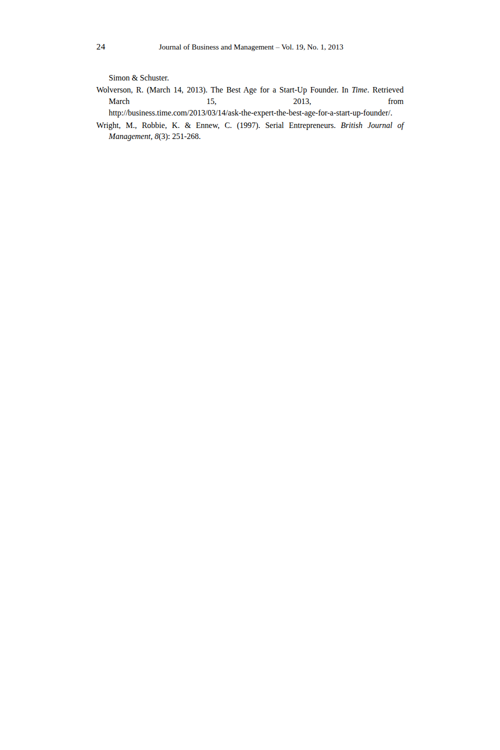24 Journal of Business and Management – Vol. 19, No. 1, 2013
Simon & Schuster.
Wolverson, R. (March 14, 2013). The Best Age for a Start-Up Founder. In Time. Retrieved March 15, 2013, from http://business.time.com/2013/03/14/ask-the-expert-the-best-age-for-a-start-up-founder/.
Wright, M., Robbie, K. & Ennew, C. (1997). Serial Entrepreneurs. British Journal of Management, 8(3): 251-268.